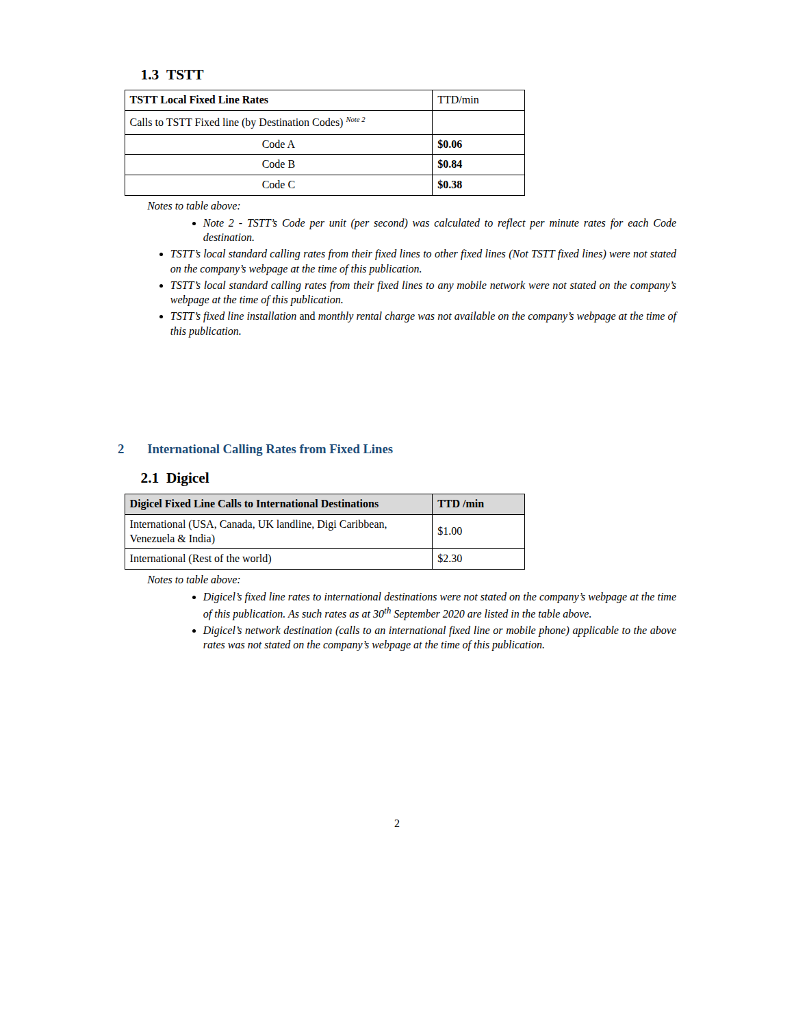1.3 TSTT
| TSTT Local Fixed Line Rates | TTD/min |
| Calls to TSTT Fixed line (by Destination Codes) Note 2 | |
| Code A | $0.06 |
| Code B | $0.84 |
| Code C | $0.38 |
Notes to table above:
Note 2 - TSTT’s Code per unit (per second) was calculated to reflect per minute rates for each Code destination.
TSTT’s local standard calling rates from their fixed lines to other fixed lines (Not TSTT fixed lines) were not stated on the company’s webpage at the time of this publication.
TSTT’s local standard calling rates from their fixed lines to any mobile network were not stated on the company’s webpage at the time of this publication.
TSTT’s fixed line installation and monthly rental charge was not available on the company’s webpage at the time of this publication.
2 International Calling Rates from Fixed Lines
2.1 Digicel
| Digicel Fixed Line Calls to International Destinations | TTD /min |
| --- | --- |
| International (USA, Canada, UK landline, Digi Caribbean, Venezuela & India) | $1.00 |
| International (Rest of the world) | $2.30 |
Notes to table above:
Digicel’s fixed line rates to international destinations were not stated on the company’s webpage at the time of this publication. As such rates as at 30th September 2020 are listed in the table above.
Digicel’s network destination (calls to an international fixed line or mobile phone) applicable to the above rates was not stated on the company’s webpage at the time of this publication.
2